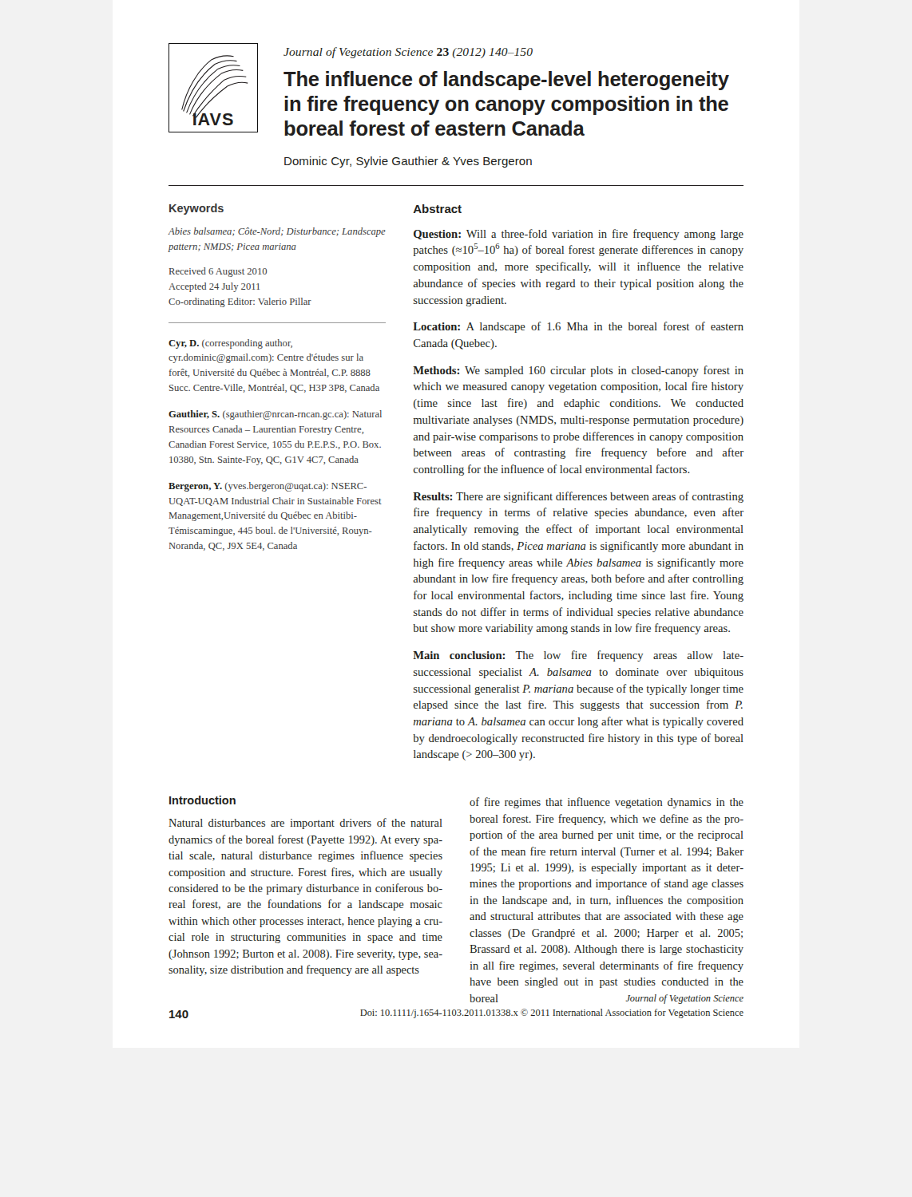IAVS
Journal of Vegetation Science 23 (2012) 140–150
The influence of landscape-level heterogeneity in fire frequency on canopy composition in the boreal forest of eastern Canada
Dominic Cyr, Sylvie Gauthier & Yves Bergeron
Keywords
Abies balsamea; Côte-Nord; Disturbance; Landscape pattern; NMDS; Picea mariana
Received 6 August 2010
Accepted 24 July 2011
Co-ordinating Editor: Valerio Pillar
Cyr, D. (corresponding author, cyr.dominic@gmail.com): Centre d'études sur la forêt, Université du Québec à Montréal, C.P. 8888 Succ. Centre-Ville, Montréal, QC, H3P 3P8, Canada
Gauthier, S. (sgauthier@nrcan-rncan.gc.ca): Natural Resources Canada – Laurentian Forestry Centre, Canadian Forest Service, 1055 du P.E.P.S., P.O. Box. 10380, Stn. Sainte-Foy, QC, G1V 4C7, Canada
Bergeron, Y. (yves.bergeron@uqat.ca): NSERC-UQAT-UQAM Industrial Chair in Sustainable Forest Management,Université du Québec en Abitibi-Témiscamingue, 445 boul. de l'Université, Rouyn-Noranda, QC, J9X 5E4, Canada
Abstract
Question: Will a three-fold variation in fire frequency among large patches (≈105–106 ha) of boreal forest generate differences in canopy composition and, more specifically, will it influence the relative abundance of species with regard to their typical position along the succession gradient.
Location: A landscape of 1.6 Mha in the boreal forest of eastern Canada (Quebec).
Methods: We sampled 160 circular plots in closed-canopy forest in which we measured canopy vegetation composition, local fire history (time since last fire) and edaphic conditions. We conducted multivariate analyses (NMDS, multi-response permutation procedure) and pair-wise comparisons to probe differences in canopy composition between areas of contrasting fire frequency before and after controlling for the influence of local environmental factors.
Results: There are significant differences between areas of contrasting fire frequency in terms of relative species abundance, even after analytically removing the effect of important local environmental factors. In old stands, Picea mariana is significantly more abundant in high fire frequency areas while Abies balsamea is significantly more abundant in low fire frequency areas, both before and after controlling for local environmental factors, including time since last fire. Young stands do not differ in terms of individual species relative abundance but show more variability among stands in low fire frequency areas.
Main conclusion: The low fire frequency areas allow late-successional specialist A. balsamea to dominate over ubiquitous successional generalist P. mariana because of the typically longer time elapsed since the last fire. This suggests that succession from P. mariana to A. balsamea can occur long after what is typically covered by dendroecologically reconstructed fire history in this type of boreal landscape (> 200–300 yr).
Introduction
Natural disturbances are important drivers of the natural dynamics of the boreal forest (Payette 1992). At every spatial scale, natural disturbance regimes influence species composition and structure. Forest fires, which are usually considered to be the primary disturbance in coniferous boreal forest, are the foundations for a landscape mosaic within which other processes interact, hence playing a crucial role in structuring communities in space and time (Johnson 1992; Burton et al. 2008). Fire severity, type, seasonality, size distribution and frequency are all aspects
of fire regimes that influence vegetation dynamics in the boreal forest. Fire frequency, which we define as the proportion of the area burned per unit time, or the reciprocal of the mean fire return interval (Turner et al. 1994; Baker 1995; Li et al. 1999), is especially important as it determines the proportions and importance of stand age classes in the landscape and, in turn, influences the composition and structural attributes that are associated with these age classes (De Grandpré et al. 2000; Harper et al. 2005; Brassard et al. 2008). Although there is large stochasticity in all fire regimes, several determinants of fire frequency have been singled out in past studies conducted in the boreal
140
Journal of Vegetation Science Doi: 10.1111/j.1654-1103.2011.01338.x © 2011 International Association for Vegetation Science